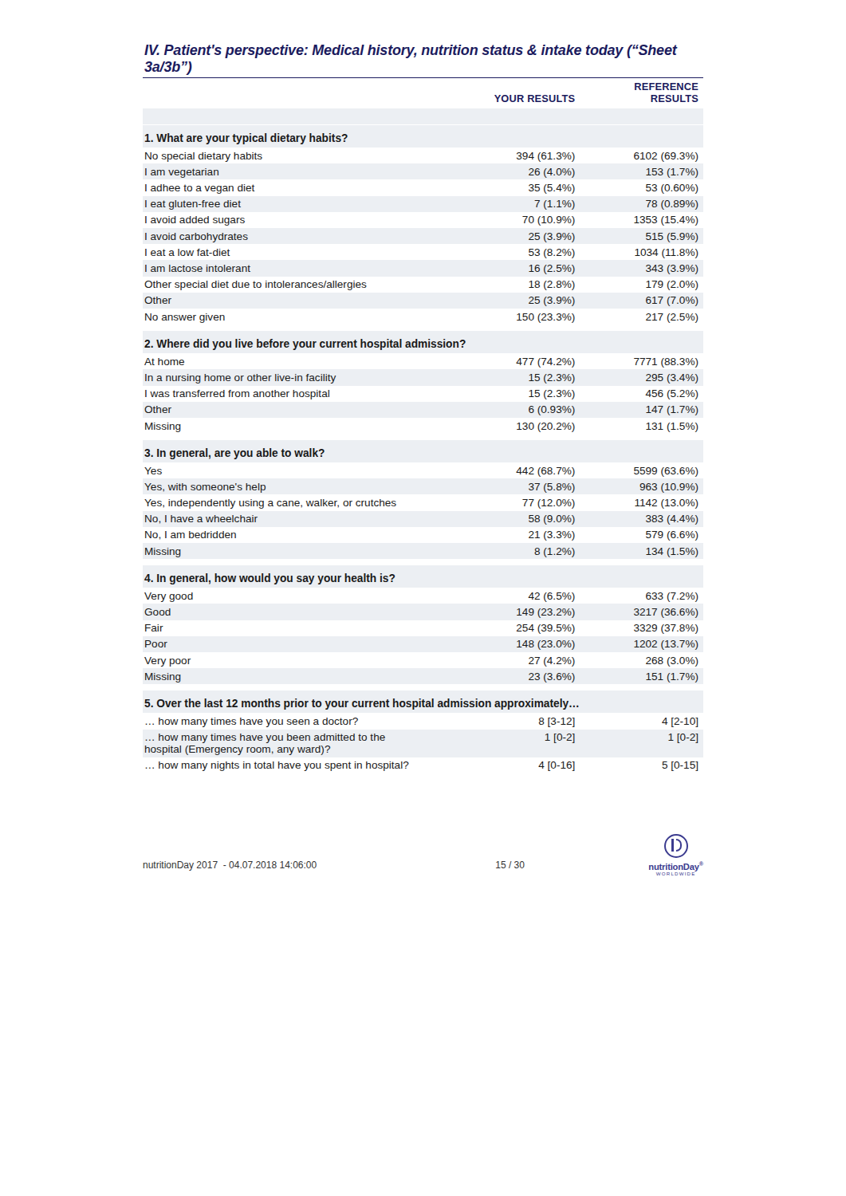IV. Patient's perspective: Medical history, nutrition status & intake today (“Sheet 3a/3b”)
| | YOUR RESULTS | REFERENCE RESULTS |
| --- | --- | --- |
| 1. What are your typical dietary habits? |
| No special dietary habits | 394 (61.3%) | 6102 (69.3%) |
| I am vegetarian | 26 (4.0%) | 153 (1.7%) |
| I adhee to a vegan diet | 35 (5.4%) | 53 (0.60%) |
| I eat gluten-free diet | 7 (1.1%) | 78 (0.89%) |
| I avoid added sugars | 70 (10.9%) | 1353 (15.4%) |
| I avoid carbohydrates | 25 (3.9%) | 515 (5.9%) |
| I eat a low fat-diet | 53 (8.2%) | 1034 (11.8%) |
| I am lactose intolerant | 16 (2.5%) | 343 (3.9%) |
| Other special diet due to intolerances/allergies | 18 (2.8%) | 179 (2.0%) |
| Other | 25 (3.9%) | 617 (7.0%) |
| No answer given | 150 (23.3%) | 217 (2.5%) |
| 2. Where did you live before your current hospital admission? |
| At home | 477 (74.2%) | 7771 (88.3%) |
| In a nursing home or other live-in facility | 15 (2.3%) | 295 (3.4%) |
| I was transferred from another hospital | 15 (2.3%) | 456 (5.2%) |
| Other | 6 (0.93%) | 147 (1.7%) |
| Missing | 130 (20.2%) | 131 (1.5%) |
| 3. In general, are you able to walk? |
| Yes | 442 (68.7%) | 5599 (63.6%) |
| Yes, with someone's help | 37 (5.8%) | 963 (10.9%) |
| Yes, independently using a cane, walker, or crutches | 77 (12.0%) | 1142 (13.0%) |
| No, I have a wheelchair | 58 (9.0%) | 383 (4.4%) |
| No, I am bedridden | 21 (3.3%) | 579 (6.6%) |
| Missing | 8 (1.2%) | 134 (1.5%) |
| 4. In general, how would you say your health is? |
| Very good | 42 (6.5%) | 633 (7.2%) |
| Good | 149 (23.2%) | 3217 (36.6%) |
| Fair | 254 (39.5%) | 3329 (37.8%) |
| Poor | 148 (23.0%) | 1202 (13.7%) |
| Very poor | 27 (4.2%) | 268 (3.0%) |
| Missing | 23 (3.6%) | 151 (1.7%) |
| 5. Over the last 12 months prior to your current hospital admission approximately… |
| … how many times have you seen a doctor? | 8 [3-12] | 4 [2-10] |
| … how many times have you been admitted to the hospital (Emergency room, any ward)? | 1 [0-2] | 1 [0-2] |
| … how many nights in total have you spent in hospital? | 4 [0-16] | 5 [0-15] |
nutritionDay 2017 - 04.07.2018 14:06:00
15 / 30
nutritionDay®
WORLDWIDE